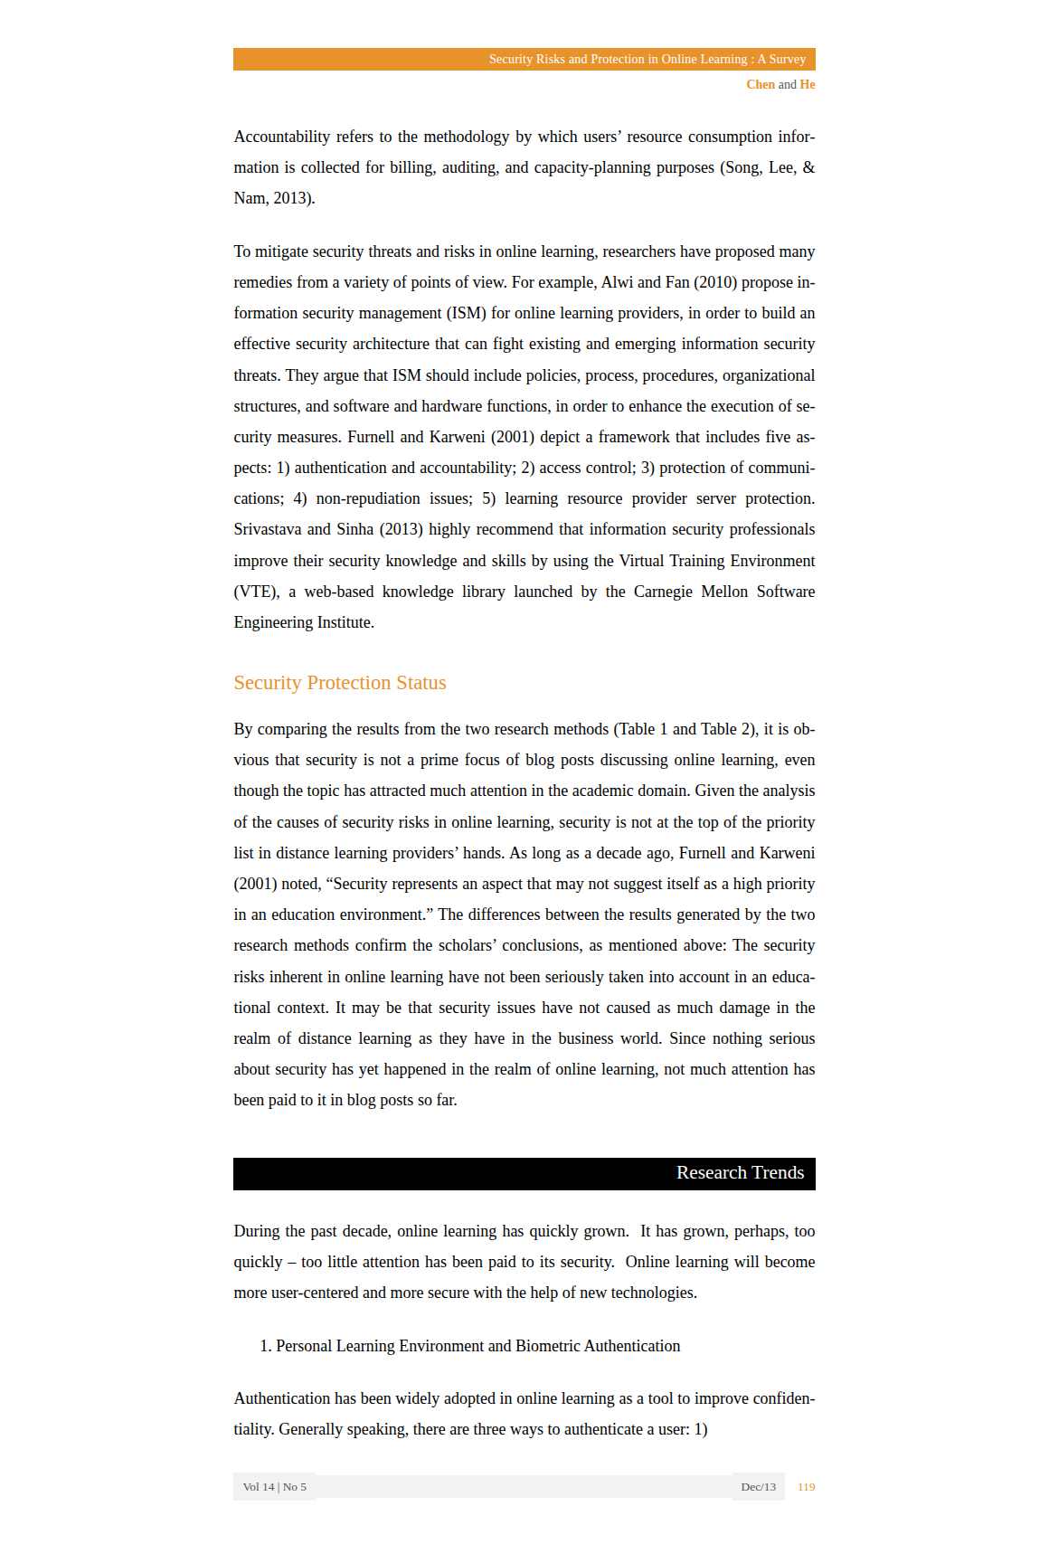Security Risks and Protection in Online Learning : A Survey
Chen and He
Accountability refers to the methodology by which users’ resource consumption information is collected for billing, auditing, and capacity-planning purposes (Song, Lee, & Nam, 2013).
To mitigate security threats and risks in online learning, researchers have proposed many remedies from a variety of points of view. For example, Alwi and Fan (2010) propose information security management (ISM) for online learning providers, in order to build an effective security architecture that can fight existing and emerging information security threats. They argue that ISM should include policies, process, procedures, organizational structures, and software and hardware functions, in order to enhance the execution of security measures. Furnell and Karweni (2001) depict a framework that includes five aspects: 1) authentication and accountability; 2) access control; 3) protection of communications; 4) non-repudiation issues; 5) learning resource provider server protection. Srivastava and Sinha (2013) highly recommend that information security professionals improve their security knowledge and skills by using the Virtual Training Environment (VTE), a web-based knowledge library launched by the Carnegie Mellon Software Engineering Institute.
Security Protection Status
By comparing the results from the two research methods (Table 1 and Table 2), it is obvious that security is not a prime focus of blog posts discussing online learning, even though the topic has attracted much attention in the academic domain. Given the analysis of the causes of security risks in online learning, security is not at the top of the priority list in distance learning providers’ hands. As long as a decade ago, Furnell and Karweni (2001) noted, “Security represents an aspect that may not suggest itself as a high priority in an education environment.” The differences between the results generated by the two research methods confirm the scholars’ conclusions, as mentioned above: The security risks inherent in online learning have not been seriously taken into account in an educational context. It may be that security issues have not caused as much damage in the realm of distance learning as they have in the business world. Since nothing serious about security has yet happened in the realm of online learning, not much attention has been paid to it in blog posts so far.
Research Trends
During the past decade, online learning has quickly grown. It has grown, perhaps, too quickly – too little attention has been paid to its security. Online learning will become more user-centered and more secure with the help of new technologies.
Personal Learning Environment and Biometric Authentication
Authentication has been widely adopted in online learning as a tool to improve confidentiality. Generally speaking, there are three ways to authenticate a user: 1)
Vol 14 | No 5 Dec/13 119